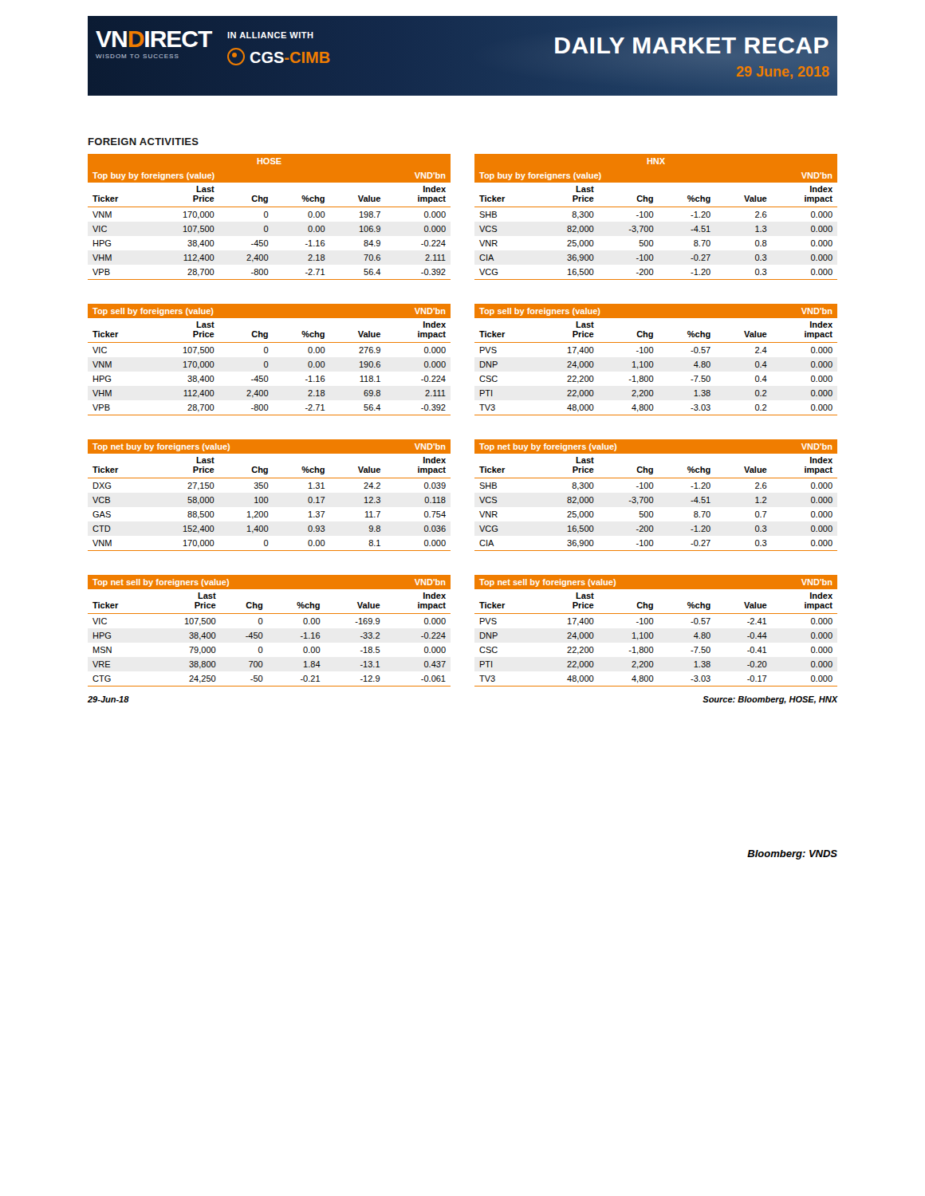VNDIRECT
WISDOM TO SUCCESS
IN ALLIANCE WITH
CGS-CIMB
DAILY MARKET RECAP
29 June, 2018
FOREIGN ACTIVITIES
HOSE
Top buy by foreigners (value) VND'bn
| Ticker | Last Price | Chg | %chg | Value | Index impact |
| --- | --- | --- | --- | --- | --- |
| VNM | 170,000 | 0 | 0.00 | 198.7 | 0.000 |
| VIC | 107,500 | 0 | 0.00 | 106.9 | 0.000 |
| HPG | 38,400 | -450 | -1.16 | 84.9 | -0.224 |
| VHM | 112,400 | 2,400 | 2.18 | 70.6 | 2.111 |
| VPB | 28,700 | -800 | -2.71 | 56.4 | -0.392 |
HNX
Top buy by foreigners (value) VND'bn
| Ticker | Last Price | Chg | %chg | Value | Index impact |
| --- | --- | --- | --- | --- | --- |
| SHB | 8,300 | -100 | -1.20 | 2.6 | 0.000 |
| VCS | 82,000 | -3,700 | -4.51 | 1.3 | 0.000 |
| VNR | 25,000 | 500 | 8.70 | 0.8 | 0.000 |
| CIA | 36,900 | -100 | -0.27 | 0.3 | 0.000 |
| VCG | 16,500 | -200 | -1.20 | 0.3 | 0.000 |
Top sell by foreigners (value) VND'bn
| Ticker | Last Price | Chg | %chg | Value | Index impact |
| --- | --- | --- | --- | --- | --- |
| VIC | 107,500 | 0 | 0.00 | 276.9 | 0.000 |
| VNM | 170,000 | 0 | 0.00 | 190.6 | 0.000 |
| HPG | 38,400 | -450 | -1.16 | 118.1 | -0.224 |
| VHM | 112,400 | 2,400 | 2.18 | 69.8 | 2.111 |
| VPB | 28,700 | -800 | -2.71 | 56.4 | -0.392 |
Top sell by foreigners (value) VND'bn
| Ticker | Last Price | Chg | %chg | Value | Index impact |
| --- | --- | --- | --- | --- | --- |
| PVS | 17,400 | -100 | -0.57 | 2.4 | 0.000 |
| DNP | 24,000 | 1,100 | 4.80 | 0.4 | 0.000 |
| CSC | 22,200 | -1,800 | -7.50 | 0.4 | 0.000 |
| PTI | 22,000 | 2,200 | 1.38 | 0.2 | 0.000 |
| TV3 | 48,000 | 4,800 | -3.03 | 0.2 | 0.000 |
Top net buy by foreigners (value) VND'bn
| Ticker | Last Price | Chg | %chg | Value | Index impact |
| --- | --- | --- | --- | --- | --- |
| DXG | 27,150 | 350 | 1.31 | 24.2 | 0.039 |
| VCB | 58,000 | 100 | 0.17 | 12.3 | 0.118 |
| GAS | 88,500 | 1,200 | 1.37 | 11.7 | 0.754 |
| CTD | 152,400 | 1,400 | 0.93 | 9.8 | 0.036 |
| VNM | 170,000 | 0 | 0.00 | 8.1 | 0.000 |
Top net buy by foreigners (value) VND'bn
| Ticker | Last Price | Chg | %chg | Value | Index impact |
| --- | --- | --- | --- | --- | --- |
| SHB | 8,300 | -100 | -1.20 | 2.6 | 0.000 |
| VCS | 82,000 | -3,700 | -4.51 | 1.2 | 0.000 |
| VNR | 25,000 | 500 | 8.70 | 0.7 | 0.000 |
| VCG | 16,500 | -200 | -1.20 | 0.3 | 0.000 |
| CIA | 36,900 | -100 | -0.27 | 0.3 | 0.000 |
Top net sell by foreigners (value) VND'bn
| Ticker | Last Price | Chg | %chg | Value | Index impact |
| --- | --- | --- | --- | --- | --- |
| VIC | 107,500 | 0 | 0.00 | -169.9 | 0.000 |
| HPG | 38,400 | -450 | -1.16 | -33.2 | -0.224 |
| MSN | 79,000 | 0 | 0.00 | -18.5 | 0.000 |
| VRE | 38,800 | 700 | 1.84 | -13.1 | 0.437 |
| CTG | 24,250 | -50 | -0.21 | -12.9 | -0.061 |
Top net sell by foreigners (value) VND'bn
| Ticker | Last Price | Chg | %chg | Value | Index impact |
| --- | --- | --- | --- | --- | --- |
| PVS | 17,400 | -100 | -0.57 | -2.41 | 0.000 |
| DNP | 24,000 | 1,100 | 4.80 | -0.44 | 0.000 |
| CSC | 22,200 | -1,800 | -7.50 | -0.41 | 0.000 |
| PTI | 22,000 | 2,200 | 1.38 | -0.20 | 0.000 |
| TV3 | 48,000 | 4,800 | -3.03 | -0.17 | 0.000 |
29-Jun-18
Source: Bloomberg, HOSE, HNX
Bloomberg: VNDS